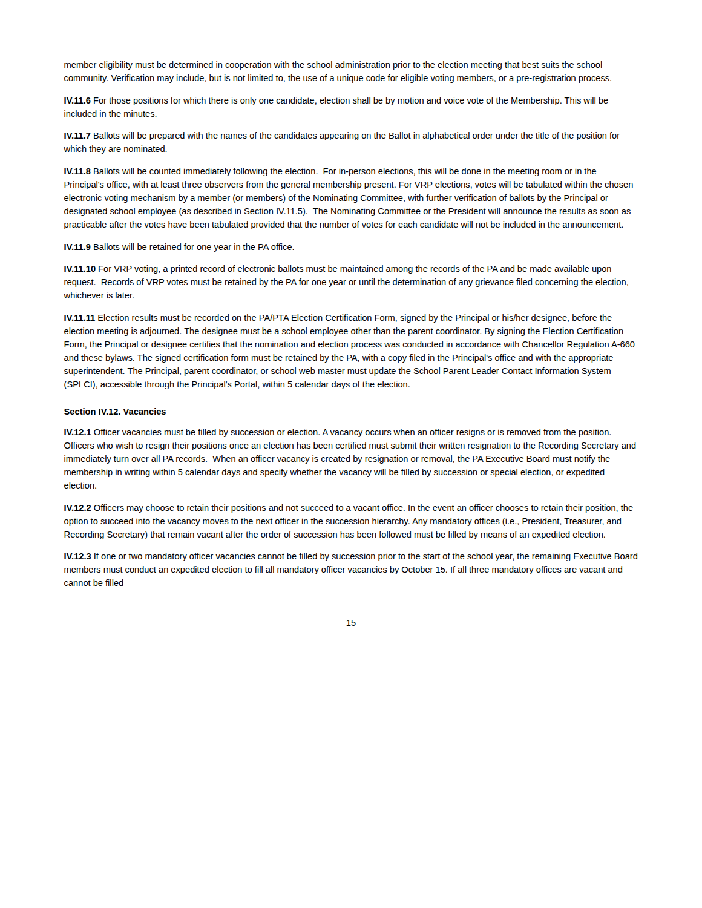member eligibility must be determined in cooperation with the school administration prior to the election meeting that best suits the school community. Verification may include, but is not limited to, the use of a unique code for eligible voting members, or a pre-registration process.
IV.11.6 For those positions for which there is only one candidate, election shall be by motion and voice vote of the Membership. This will be included in the minutes.
IV.11.7 Ballots will be prepared with the names of the candidates appearing on the Ballot in alphabetical order under the title of the position for which they are nominated.
IV.11.8 Ballots will be counted immediately following the election. For in-person elections, this will be done in the meeting room or in the Principal's office, with at least three observers from the general membership present. For VRP elections, votes will be tabulated within the chosen electronic voting mechanism by a member (or members) of the Nominating Committee, with further verification of ballots by the Principal or designated school employee (as described in Section IV.11.5). The Nominating Committee or the President will announce the results as soon as practicable after the votes have been tabulated provided that the number of votes for each candidate will not be included in the announcement.
IV.11.9 Ballots will be retained for one year in the PA office.
IV.11.10 For VRP voting, a printed record of electronic ballots must be maintained among the records of the PA and be made available upon request. Records of VRP votes must be retained by the PA for one year or until the determination of any grievance filed concerning the election, whichever is later.
IV.11.11 Election results must be recorded on the PA/PTA Election Certification Form, signed by the Principal or his/her designee, before the election meeting is adjourned. The designee must be a school employee other than the parent coordinator. By signing the Election Certification Form, the Principal or designee certifies that the nomination and election process was conducted in accordance with Chancellor Regulation A-660 and these bylaws. The signed certification form must be retained by the PA, with a copy filed in the Principal's office and with the appropriate superintendent. The Principal, parent coordinator, or school web master must update the School Parent Leader Contact Information System (SPLCI), accessible through the Principal's Portal, within 5 calendar days of the election.
Section IV.12. Vacancies
IV.12.1 Officer vacancies must be filled by succession or election. A vacancy occurs when an officer resigns or is removed from the position. Officers who wish to resign their positions once an election has been certified must submit their written resignation to the Recording Secretary and immediately turn over all PA records. When an officer vacancy is created by resignation or removal, the PA Executive Board must notify the membership in writing within 5 calendar days and specify whether the vacancy will be filled by succession or special election, or expedited election.
IV.12.2 Officers may choose to retain their positions and not succeed to a vacant office. In the event an officer chooses to retain their position, the option to succeed into the vacancy moves to the next officer in the succession hierarchy. Any mandatory offices (i.e., President, Treasurer, and Recording Secretary) that remain vacant after the order of succession has been followed must be filled by means of an expedited election.
IV.12.3 If one or two mandatory officer vacancies cannot be filled by succession prior to the start of the school year, the remaining Executive Board members must conduct an expedited election to fill all mandatory officer vacancies by October 15. If all three mandatory offices are vacant and cannot be filled
15